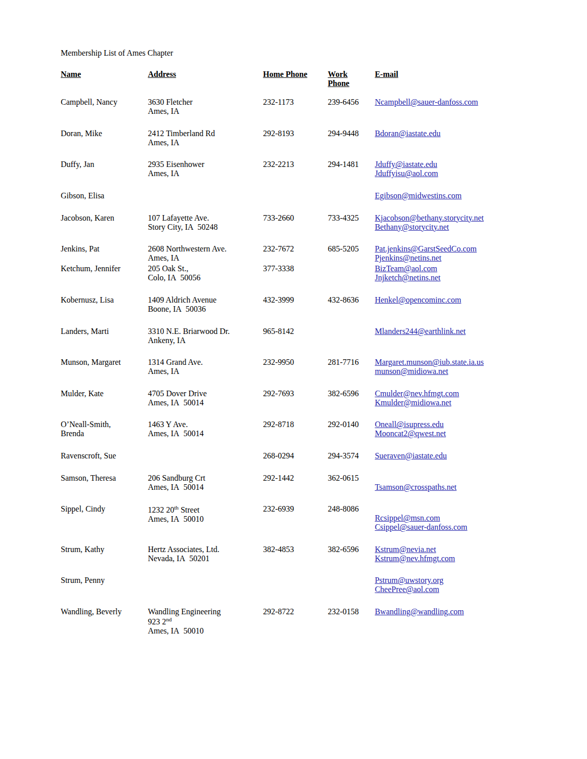Membership List of Ames Chapter
| Name | Address | Home Phone | Work Phone | E-mail |
| --- | --- | --- | --- | --- |
| Campbell, Nancy | 3630 Fletcher Ames, IA | 232-1173 | 239-6456 | Ncampbell@sauer-danfoss.com |
| Doran, Mike | 2412 Timberland Rd Ames, IA | 292-8193 | 294-9448 | Bdoran@iastate.edu |
| Duffy, Jan | 2935 Eisenhower Ames, IA | 232-2213 | 294-1481 | Jduffy@iastate.edu Jduffyisu@aol.com |
| Gibson, Elisa | | | | Egibson@midwestins.com |
| Jacobson, Karen | 107 Lafayette Ave. Story City, IA 50248 | 733-2660 | 733-4325 | Kjacobson@bethany.storycity.net Bethany@storycity.net |
| Jenkins, Pat | 2608 Northwestern Ave. Ames, IA | 232-7672 | 685-5205 | Pat.jenkins@GarstSeedCo.com Pjenkins@netins.net |
| Ketchum, Jennifer | 205 Oak St., Colo, IA 50056 | 377-3338 | | BizTeam@aol.com Jnjketch@netins.net |
| Kobernusz, Lisa | 1409 Aldrich Avenue Boone, IA 50036 | 432-3999 | 432-8636 | Henkel@opencominc.com |
| Landers, Marti | 3310 N.E. Briarwood Dr. Ankeny, IA | 965-8142 | | Mlanders244@earthlink.net |
| Munson, Margaret | 1314 Grand Ave. Ames, IA | 232-9950 | 281-7716 | Margaret.munson@iub.state.ia.us munson@midiowa.net |
| Mulder, Kate | 4705 Dover Drive Ames, IA 50014 | 292-7693 | 382-6596 | Cmulder@nev.hfmgt.com Kmulder@midiowa.net |
| O’Neall-Smith, Brenda | 1463 Y Ave. Ames, IA 50014 | 292-8718 | 292-0140 | Oneall@isupress.edu Mooncat2@qwest.net |
| Ravenscroft, Sue | | 268-0294 | 294-3574 | Sueraven@iastate.edu |
| Samson, Theresa | 206 Sandburg Crt Ames, IA 50014 | 292-1442 | 362-0615 | Tsamson@crosspaths.net |
| Sippel, Cindy | 1232 20 th Street Ames, IA 50010 | 232-6939 | 248-8086 | Rcsippel@msn.com Csippel@sauer-danfoss.com |
| Strum, Kathy | Hertz Associates, Ltd. Nevada, IA 50201 | 382-4853 | 382-6596 | Kstrum@nevia.net Kstrum@nev.hfmgt.com |
| Strum, Penny | | | | Pstrum@uwstory.org CheePree@aol.com |
| Wandling, Beverly | Wandling Engineering 923 2 nd Ames, IA 50010 | 292-8722 | 232-0158 | Bwandling@wandling.com |